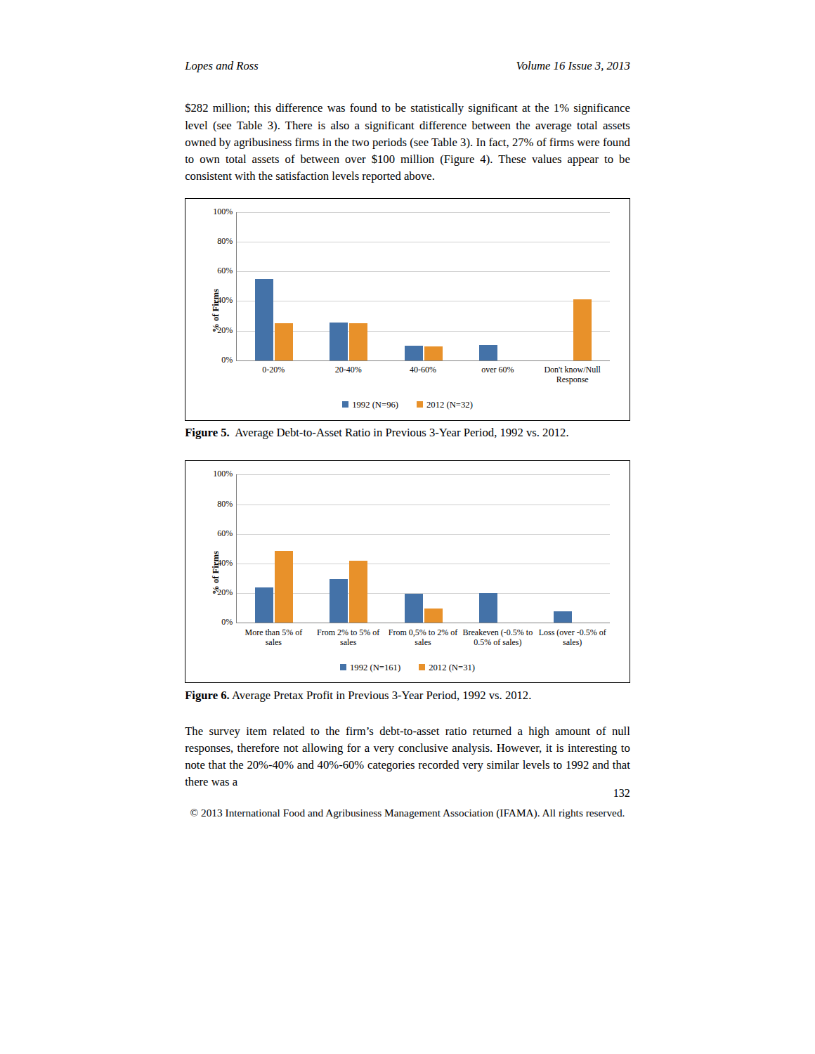Lopes and Ross
Volume 16 Issue 3, 2013
$282 million; this difference was found to be statistically significant at the 1% significance level (see Table 3). There is also a significant difference between the average total assets owned by agribusiness firms in the two periods (see Table 3). In fact, 27% of firms were found to own total assets of between over $100 million (Figure 4). These values appear to be consistent with the satisfaction levels reported above.
% of Firms
100%
80%
60%
40%
20%
0%
0-20%
20-40%
40-60%
over 60%
Don't know/Null Response
1992 (N=96)
2012 (N=32)
Figure 5. Average Debt-to-Asset Ratio in Previous 3-Year Period, 1992 vs. 2012.
% of Firms
100%
80%
60%
40%
20%
0%
More than 5% of sales
From 2% to 5% of sales
From 0,5% to 2% of sales
Breakeven (-0.5% to 0.5% of sales)
Loss (over -0.5% of sales)
1992 (N=161)
2012 (N=31)
Figure 6. Average Pretax Profit in Previous 3-Year Period, 1992 vs. 2012.
The survey item related to the firm’s debt-to-asset ratio returned a high amount of null responses, therefore not allowing for a very conclusive analysis. However, it is interesting to note that the 20%-40% and 40%-60% categories recorded very similar levels to 1992 and that there was a
132
© 2013 International Food and Agribusiness Management Association (IFAMA). All rights reserved.